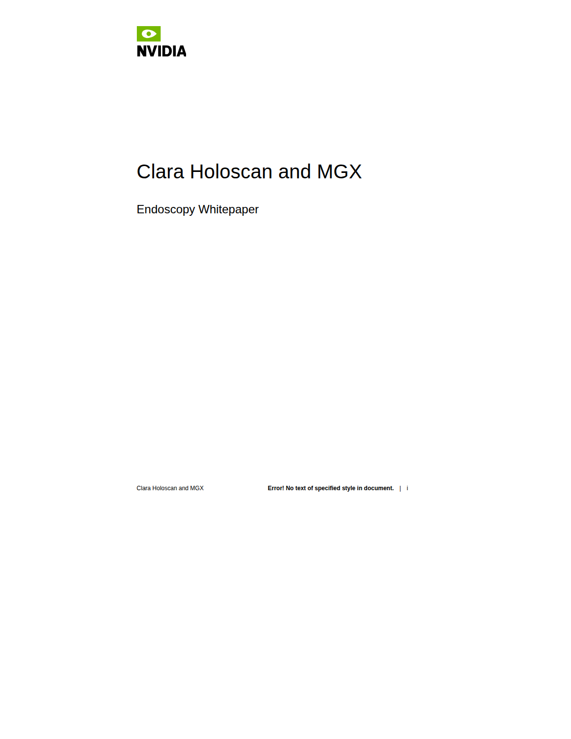Clara Holoscan and MGX
Endoscopy Whitepaper
Clara Holoscan and MGX Error! No text of specified style in document.|i